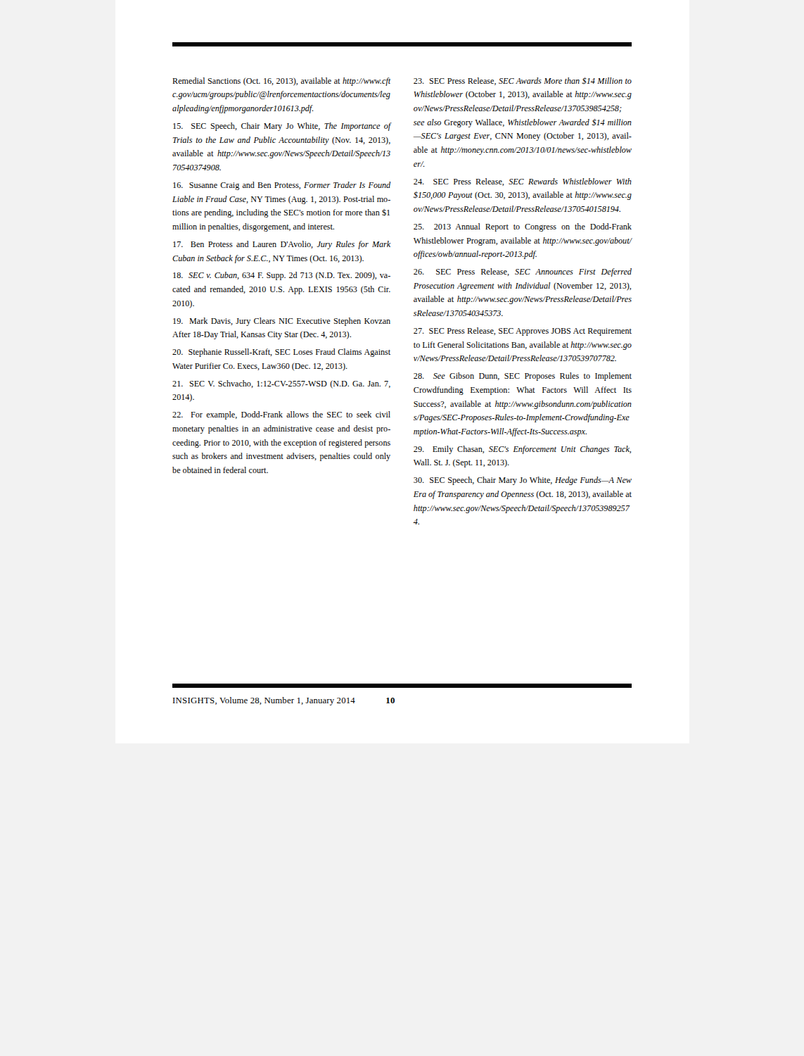Remedial Sanctions (Oct. 16, 2013), available at http://www.cftc.gov/ucm/groups/public/@lrenforcementactions/documents/legalpleading/enfjpmorganorder101613.pdf.
15. SEC Speech, Chair Mary Jo White, The Importance of Trials to the Law and Public Accountability (Nov. 14, 2013), available at http://www.sec.gov/News/Speech/Detail/Speech/1370540374908.
16. Susanne Craig and Ben Protess, Former Trader Is Found Liable in Fraud Case, NY Times (Aug. 1, 2013). Post-trial motions are pending, including the SEC's motion for more than $1 million in penalties, disgorgement, and interest.
17. Ben Protess and Lauren D'Avolio, Jury Rules for Mark Cuban in Setback for S.E.C., NY Times (Oct. 16, 2013).
18. SEC v. Cuban, 634 F. Supp. 2d 713 (N.D. Tex. 2009), vacated and remanded, 2010 U.S. App. LEXIS 19563 (5th Cir. 2010).
19. Mark Davis, Jury Clears NIC Executive Stephen Kovzan After 18-Day Trial, Kansas City Star (Dec. 4, 2013).
20. Stephanie Russell-Kraft, SEC Loses Fraud Claims Against Water Purifier Co. Execs, Law360 (Dec. 12, 2013).
21. SEC V. Schvacho, 1:12-CV-2557-WSD (N.D. Ga. Jan. 7, 2014).
22. For example, Dodd-Frank allows the SEC to seek civil monetary penalties in an administrative cease and desist proceeding. Prior to 2010, with the exception of registered persons such as brokers and investment advisers, penalties could only be obtained in federal court.
23. SEC Press Release, SEC Awards More than $14 Million to Whistleblower (October 1, 2013), available at http://www.sec.gov/News/PressRelease/Detail/PressRelease/1370539854258; see also Gregory Wallace, Whistleblower Awarded $14 million—SEC's Largest Ever, CNN Money (October 1, 2013), available at http://money.cnn.com/2013/10/01/news/sec-whistleblower/.
24. SEC Press Release, SEC Rewards Whistleblower With $150,000 Payout (Oct. 30, 2013), available at http://www.sec.gov/News/PressRelease/Detail/PressRelease/1370540158194.
25. 2013 Annual Report to Congress on the Dodd-Frank Whistleblower Program, available at http://www.sec.gov/about/offices/owb/annual-report-2013.pdf.
26. SEC Press Release, SEC Announces First Deferred Prosecution Agreement with Individual (November 12, 2013), available at http://www.sec.gov/News/PressRelease/Detail/PressRelease/1370540345373.
27. SEC Press Release, SEC Approves JOBS Act Requirement to Lift General Solicitations Ban, available at http://www.sec.gov/News/PressRelease/Detail/PressRelease/1370539707782.
28. See Gibson Dunn, SEC Proposes Rules to Implement Crowdfunding Exemption: What Factors Will Affect Its Success?, available at http://www.gibsondunn.com/publications/Pages/SEC-Proposes-Rules-to-Implement-Crowdfunding-Exemption-What-Factors-Will-Affect-Its-Success.aspx.
29. Emily Chasan, SEC's Enforcement Unit Changes Tack, Wall. St. J. (Sept. 11, 2013).
30. SEC Speech, Chair Mary Jo White, Hedge Funds—A New Era of Transparency and Openness (Oct. 18, 2013), available at http://www.sec.gov/News/Speech/Detail/Speech/1370539892574.
INSIGHTS, Volume 28, Number 1, January 2014 10